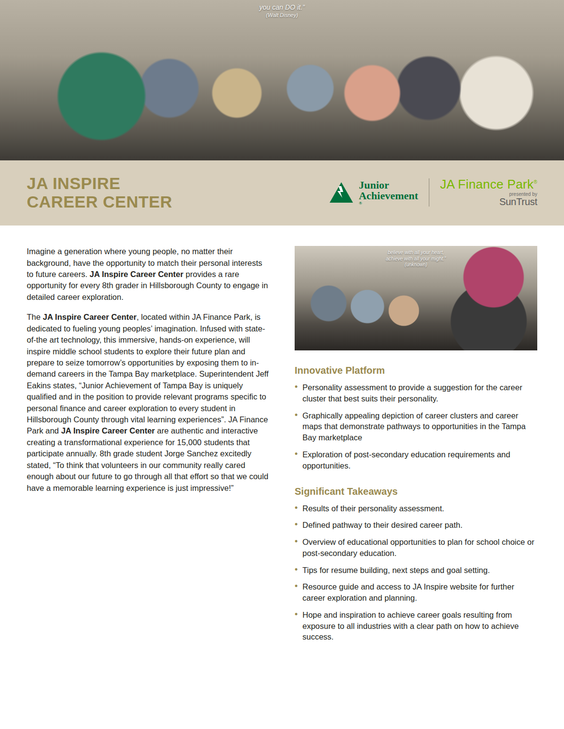you can DO it.” (Walt Disney)
JA Inspire
Career Center
Junior Achievement®
JA Finance Park®
presented by
SunTrust
Imagine a generation where young people, no matter their background, have the opportunity to match their personal interests to future careers. JA Inspire Career Center provides a rare opportunity for every 8th grader in Hillsborough County to engage in detailed career exploration.
The JA Inspire Career Center, located within JA Finance Park, is dedicated to fueling young peoples’ imagination. Infused with state-of-the art technology, this immersive, hands-on experience, will inspire middle school students to explore their future plan and prepare to seize tomorrow’s opportunities by exposing them to in-demand careers in the Tampa Bay marketplace. Superintendent Jeff Eakins states, “Junior Achievement of Tampa Bay is uniquely qualified and in the position to provide relevant programs specific to personal finance and career exploration to every student in Hillsborough County through vital learning experiences”. JA Finance Park and JA Inspire Career Center are authentic and interactive creating a transformational experience for 15,000 students that participate annually. 8th grade student Jorge Sanchez excitedly stated, “To think that volunteers in our community really cared enough about our future to go through all that effort so that we could have a memorable learning experience is just impressive!”
believe with all your heart,
achieve with all your might.”
(unknown)
Innovative Platform
Personality assessment to provide a suggestion for the career cluster that best suits their personality.
Graphically appealing depiction of career clusters and career maps that demonstrate pathways to opportunities in the Tampa Bay marketplace
Exploration of post-secondary education requirements and opportunities.
Significant Takeaways
Results of their personality assessment.
Defined pathway to their desired career path.
Overview of educational opportunities to plan for school choice or post-secondary education.
Tips for resume building, next steps and goal setting.
Resource guide and access to JA Inspire website for further career exploration and planning.
Hope and inspiration to achieve career goals resulting from exposure to all industries with a clear path on how to achieve success.